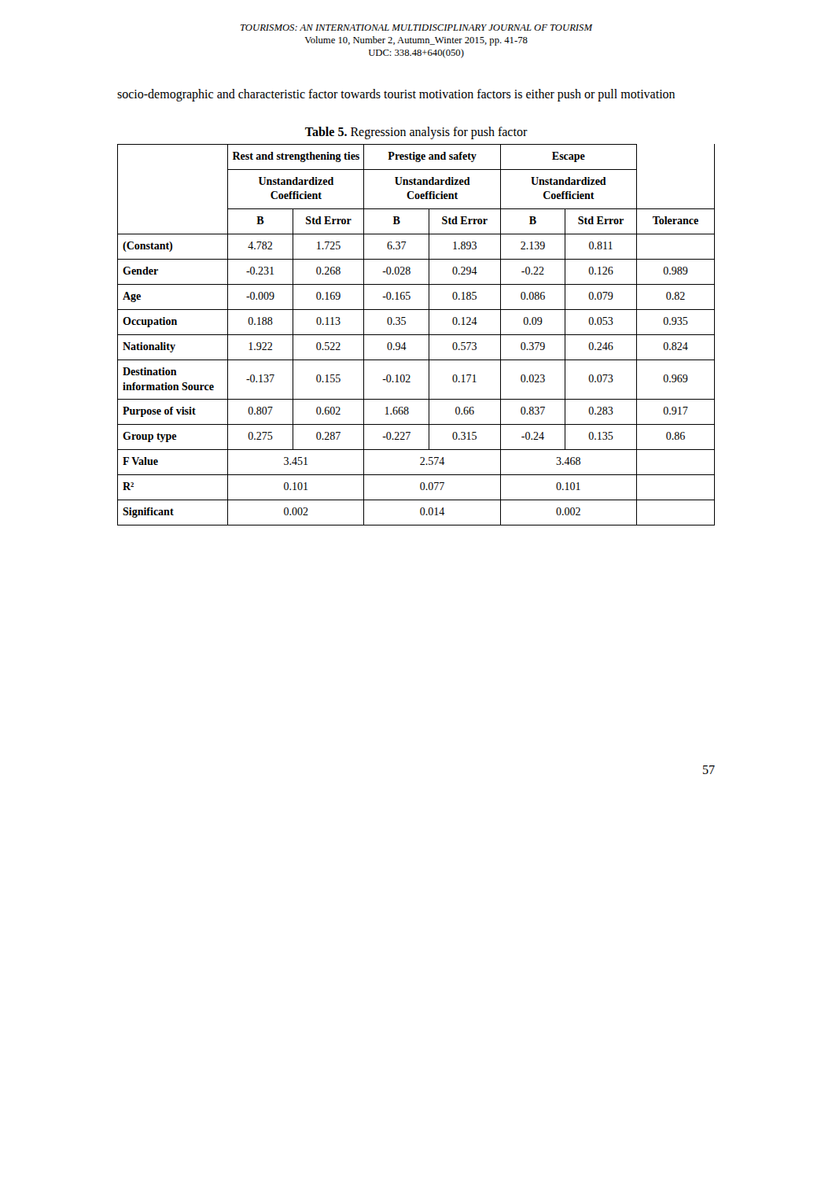TOURISMOS: AN INTERNATIONAL MULTIDISCIPLINARY JOURNAL OF TOURISM
Volume 10, Number 2, Autumn_Winter 2015, pp. 41-78
UDC: 338.48+640(050)
socio-demographic and characteristic factor towards tourist motivation factors is either push or pull motivation
Table 5. Regression analysis for push factor
| | Rest and strengthening ties | Prestige and safety | Escape | |
| --- | --- | --- | --- | --- |
| Unstandardized Coefficient | Unstandardized Coefficient | Unstandardized Coefficient |
| B | Std Error | B | Std Error | B | Std Error | Tolerance |
| (Constant) | 4.782 | 1.725 | 6.37 | 1.893 | 2.139 | 0.811 | |
| Gender | -0.231 | 0.268 | -0.028 | 0.294 | -0.22 | 0.126 | 0.989 |
| Age | -0.009 | 0.169 | -0.165 | 0.185 | 0.086 | 0.079 | 0.82 |
| Occupation | 0.188 | 0.113 | 0.35 | 0.124 | 0.09 | 0.053 | 0.935 |
| Nationality | 1.922 | 0.522 | 0.94 | 0.573 | 0.379 | 0.246 | 0.824 |
| Destination information Source | -0.137 | 0.155 | -0.102 | 0.171 | 0.023 | 0.073 | 0.969 |
| Purpose of visit | 0.807 | 0.602 | 1.668 | 0.66 | 0.837 | 0.283 | 0.917 |
| Group type | 0.275 | 0.287 | -0.227 | 0.315 | -0.24 | 0.135 | 0.86 |
| F Value | 3.451 | 2.574 | 3.468 | |
| R² | 0.101 | 0.077 | 0.101 | |
| Significant | 0.002 | 0.014 | 0.002 | |
57